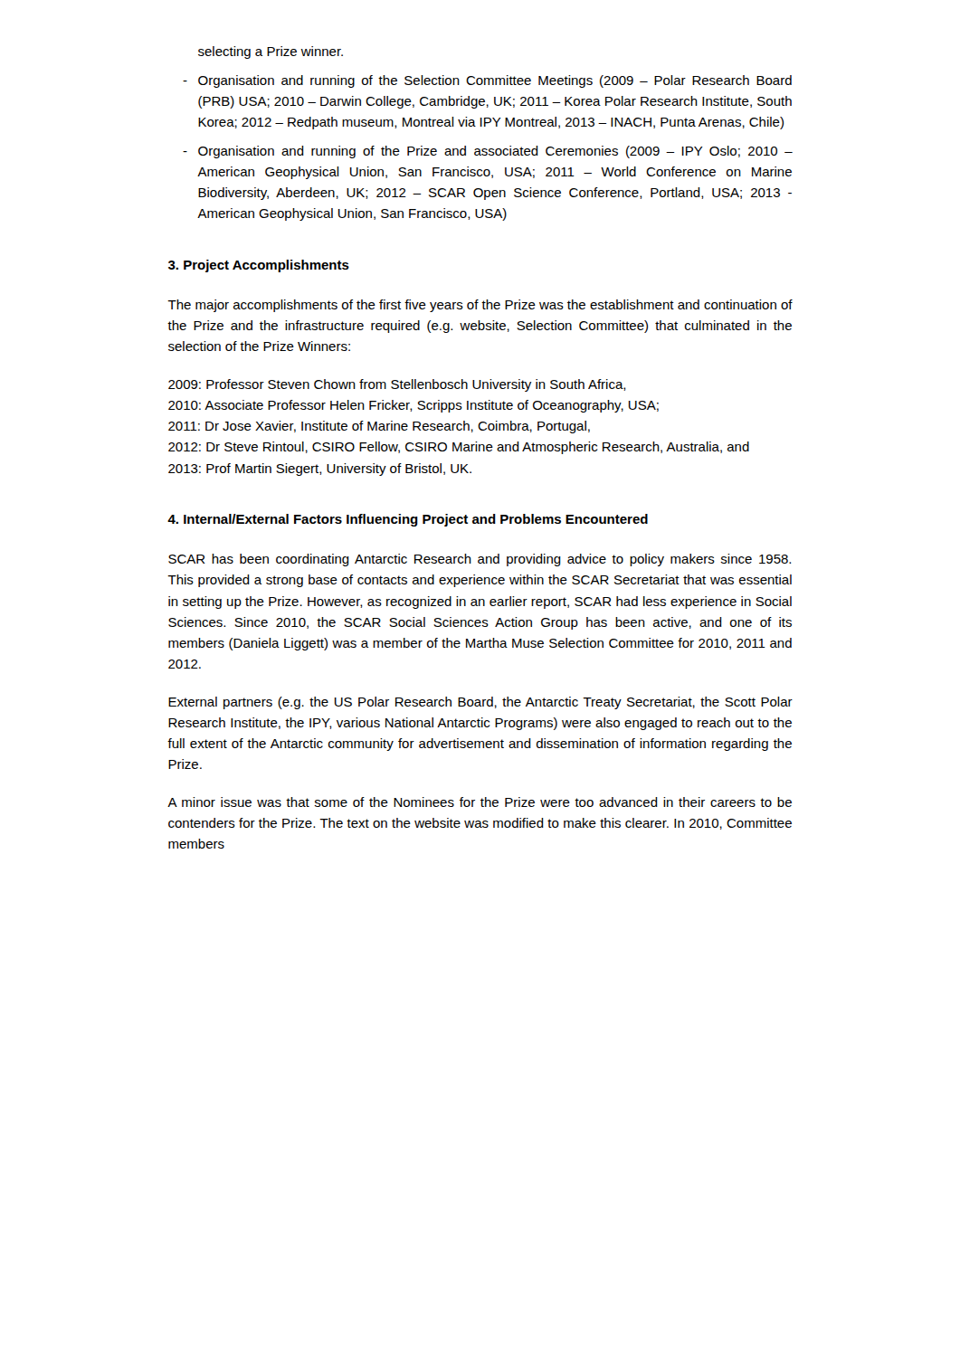selecting a Prize winner.
Organisation and running of the Selection Committee Meetings (2009 – Polar Research Board (PRB) USA; 2010 – Darwin College, Cambridge, UK; 2011 – Korea Polar Research Institute, South Korea; 2012 – Redpath museum, Montreal via IPY Montreal, 2013 – INACH, Punta Arenas, Chile)
Organisation and running of the Prize and associated Ceremonies (2009 – IPY Oslo; 2010 – American Geophysical Union, San Francisco, USA; 2011 – World Conference on Marine Biodiversity, Aberdeen, UK; 2012 – SCAR Open Science Conference, Portland, USA; 2013 - American Geophysical Union, San Francisco, USA)
3. Project Accomplishments
The major accomplishments of the first five years of the Prize was the establishment and continuation of the Prize and the infrastructure required (e.g. website, Selection Committee) that culminated in the selection of the Prize Winners:
2009: Professor Steven Chown from Stellenbosch University in South Africa,
2010: Associate Professor Helen Fricker, Scripps Institute of Oceanography, USA;
2011: Dr Jose Xavier, Institute of Marine Research, Coimbra, Portugal,
2012: Dr Steve Rintoul, CSIRO Fellow, CSIRO Marine and Atmospheric Research, Australia, and
2013: Prof Martin Siegert, University of Bristol, UK.
4. Internal/External Factors Influencing Project and Problems Encountered
SCAR has been coordinating Antarctic Research and providing advice to policy makers since 1958. This provided a strong base of contacts and experience within the SCAR Secretariat that was essential in setting up the Prize. However, as recognized in an earlier report, SCAR had less experience in Social Sciences. Since 2010, the SCAR Social Sciences Action Group has been active, and one of its members (Daniela Liggett) was a member of the Martha Muse Selection Committee for 2010, 2011 and 2012.
External partners (e.g. the US Polar Research Board, the Antarctic Treaty Secretariat, the Scott Polar Research Institute, the IPY, various National Antarctic Programs) were also engaged to reach out to the full extent of the Antarctic community for advertisement and dissemination of information regarding the Prize.
A minor issue was that some of the Nominees for the Prize were too advanced in their careers to be contenders for the Prize. The text on the website was modified to make this clearer. In 2010, Committee members